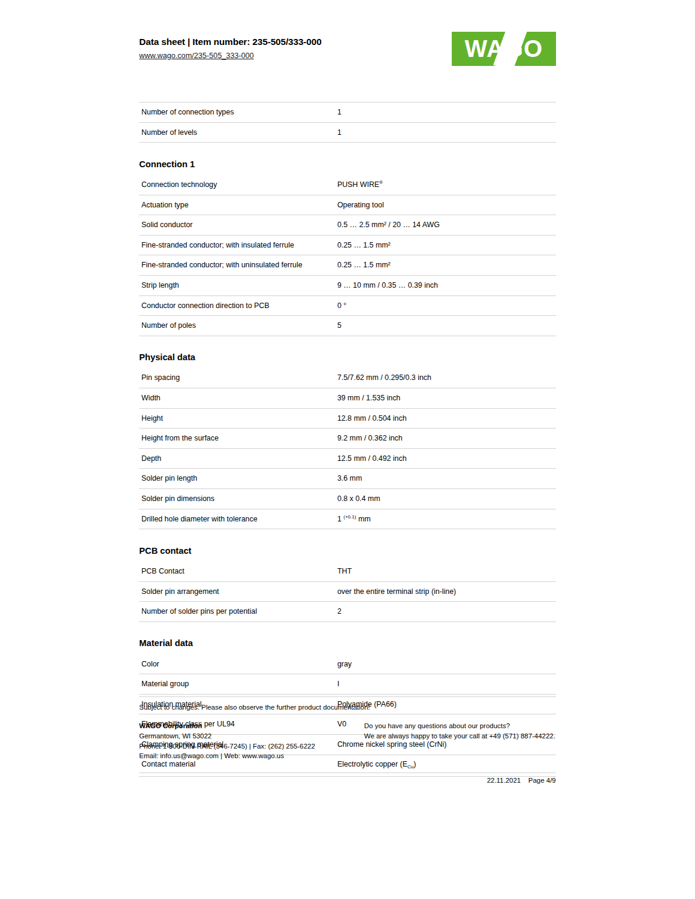Data sheet | Item number: 235-505/333-000
www.wago.com/235-505_333-000
WAGO
| Number of connection types | 1 |
| Number of levels | 1 |
Connection 1
| Connection technology | PUSH WIRE ® |
| Actuation type | Operating tool |
| Solid conductor | 0.5 … 2.5 mm² / 20 … 14 AWG |
| Fine-stranded conductor; with insulated ferrule | 0.25 … 1.5 mm² |
| Fine-stranded conductor; with uninsulated ferrule | 0.25 … 1.5 mm² |
| Strip length | 9 … 10 mm / 0.35 … 0.39 inch |
| Conductor connection direction to PCB | 0 ° |
| Number of poles | 5 |
Physical data
| Pin spacing | 7.5/7.62 mm / 0.295/0.3 inch |
| Width | 39 mm / 1.535 inch |
| Height | 12.8 mm / 0.504 inch |
| Height from the surface | 9.2 mm / 0.362 inch |
| Depth | 12.5 mm / 0.492 inch |
| Solder pin length | 3.6 mm |
| Solder pin dimensions | 0.8 x 0.4 mm |
| Drilled hole diameter with tolerance | 1 (+0.1) mm |
PCB contact
| PCB Contact | THT |
| Solder pin arrangement | over the entire terminal strip (in-line) |
| Number of solder pins per potential | 2 |
Material data
| Color | gray |
| Material group | I |
| Insulation material | Polyamide (PA66) |
| Flammability class per UL94 | V0 |
| Clamping spring material | Chrome nickel spring steel (CrNi) |
| Contact material | Electrolytic copper (E Cu ) |
Subject to changes. Please also observe the further product documentation!
WAGO Corporation
Germantown, WI 53022
Phone: 1-800-DIN-RAIL (346-7245) | Fax: (262) 255-6222
Email: info.us@wago.com | Web: www.wago.us
Do you have any questions about our products?
We are always happy to take your call at +49 (571) 887-44222.
22.11.2021 Page 4/9